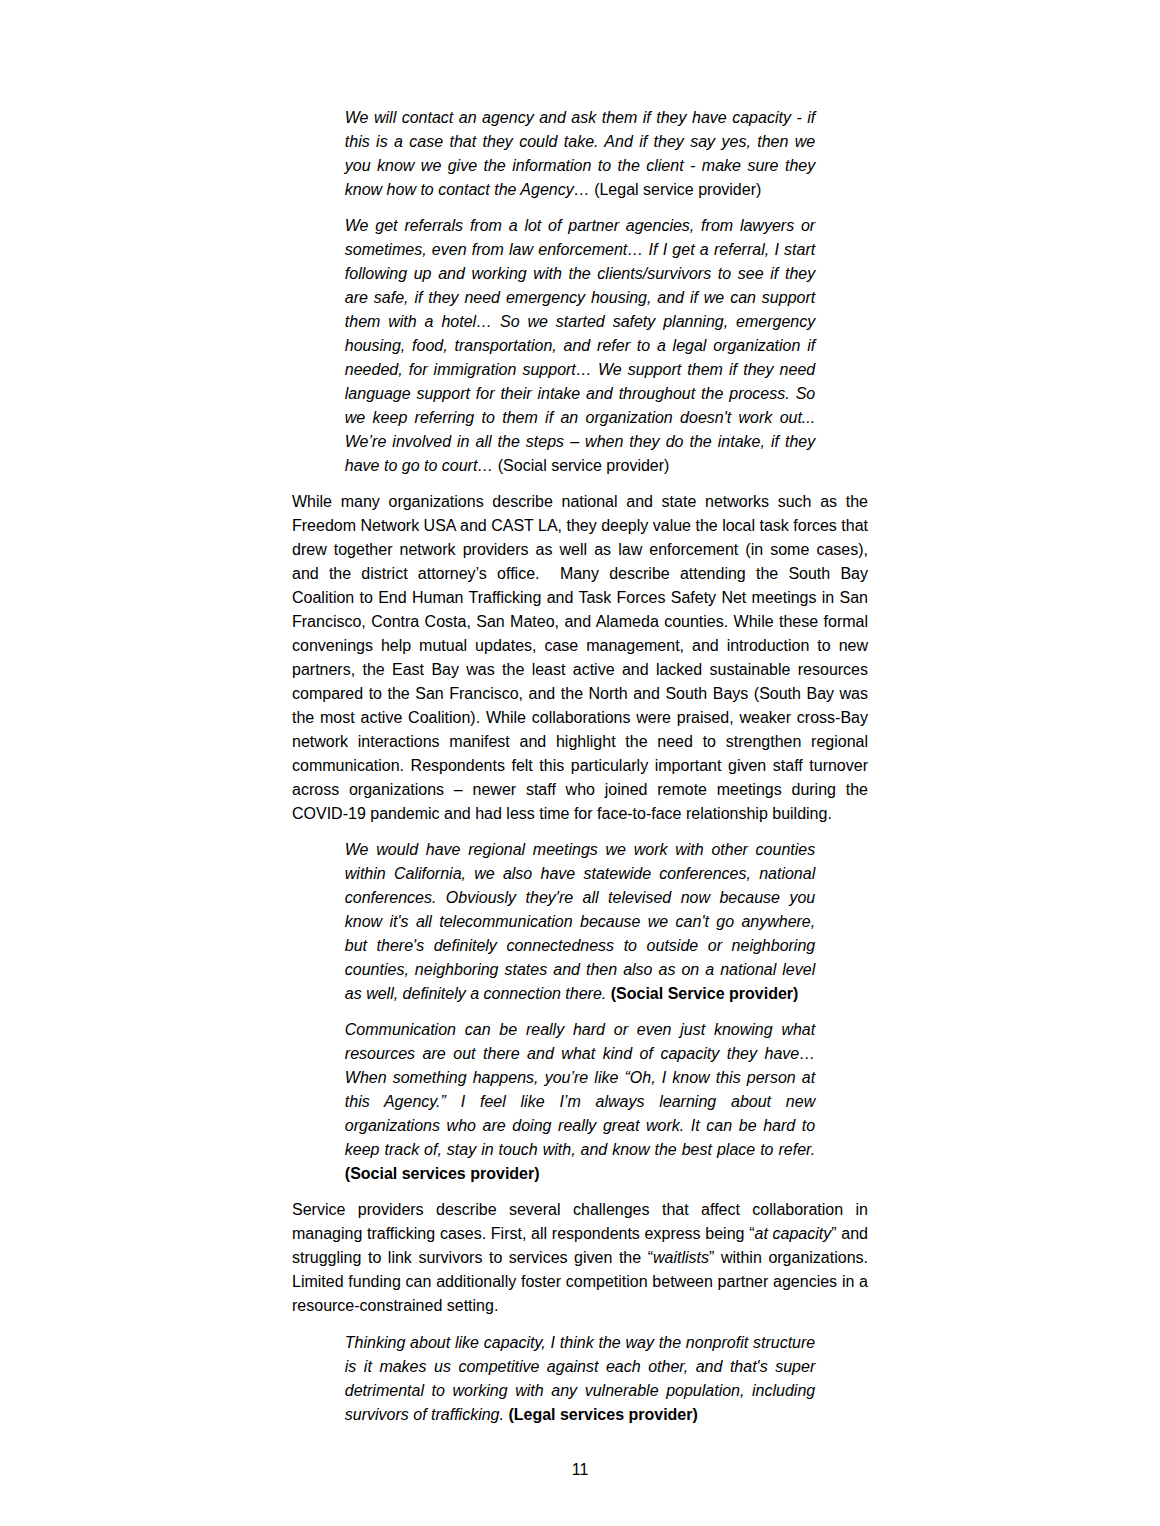We will contact an agency and ask them if they have capacity - if this is a case that they could take. And if they say yes, then we you know we give the information to the client - make sure they know how to contact the Agency… (Legal service provider)
We get referrals from a lot of partner agencies, from lawyers or sometimes, even from law enforcement… If I get a referral, I start following up and working with the clients/survivors to see if they are safe, if they need emergency housing, and if we can support them with a hotel… So we started safety planning, emergency housing, food, transportation, and refer to a legal organization if needed, for immigration support… We support them if they need language support for their intake and throughout the process. So we keep referring to them if an organization doesn't work out... We’re involved in all the steps – when they do the intake, if they have to go to court… (Social service provider)
While many organizations describe national and state networks such as the Freedom Network USA and CAST LA, they deeply value the local task forces that drew together network providers as well as law enforcement (in some cases), and the district attorney’s office. Many describe attending the South Bay Coalition to End Human Trafficking and Task Forces Safety Net meetings in San Francisco, Contra Costa, San Mateo, and Alameda counties. While these formal convenings help mutual updates, case management, and introduction to new partners, the East Bay was the least active and lacked sustainable resources compared to the San Francisco, and the North and South Bays (South Bay was the most active Coalition). While collaborations were praised, weaker cross-Bay network interactions manifest and highlight the need to strengthen regional communication. Respondents felt this particularly important given staff turnover across organizations – newer staff who joined remote meetings during the COVID-19 pandemic and had less time for face-to-face relationship building.
We would have regional meetings we work with other counties within California, we also have statewide conferences, national conferences. Obviously they're all televised now because you know it's all telecommunication because we can't go anywhere, but there's definitely connectedness to outside or neighboring counties, neighboring states and then also as on a national level as well, definitely a connection there. (Social Service provider)
Communication can be really hard or even just knowing what resources are out there and what kind of capacity they have…When something happens, you’re like “Oh, I know this person at this Agency.” I feel like I’m always learning about new organizations who are doing really great work. It can be hard to keep track of, stay in touch with, and know the best place to refer. (Social services provider)
Service providers describe several challenges that affect collaboration in managing trafficking cases. First, all respondents express being “at capacity” and struggling to link survivors to services given the “waitlists” within organizations. Limited funding can additionally foster competition between partner agencies in a resource-constrained setting.
Thinking about like capacity, I think the way the nonprofit structure is it makes us competitive against each other, and that's super detrimental to working with any vulnerable population, including survivors of trafficking. (Legal services provider)
11